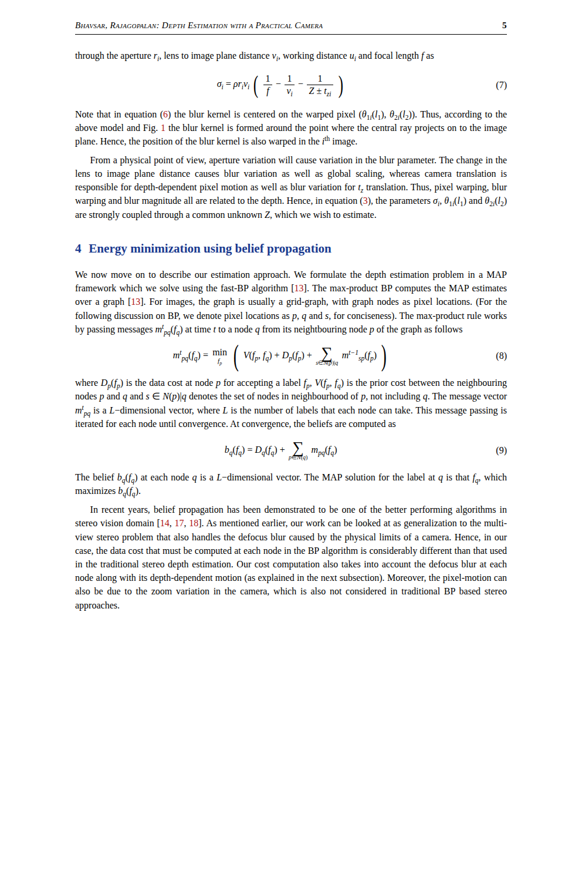Bhavsar, Rajagopalan: Depth Estimation with a Practical Camera 5
through the aperture ri, lens to image plane distance vi, working distance ui and focal length f as
σi = ρrivi ( 1 f − 1 vi − 1 Z ± tzi )
(7)
Note that in equation (6) the blur kernel is centered on the warped pixel (θ1i(l1), θ2i(l2)). Thus, according to the above model and Fig. 1 the blur kernel is formed around the point where the central ray projects on to the image plane. Hence, the position of the blur kernel is also warped in the ith image.
From a physical point of view, aperture variation will cause variation in the blur parameter. The change in the lens to image plane distance causes blur variation as well as global scaling, whereas camera translation is responsible for depth-dependent pixel motion as well as blur variation for tz translation. Thus, pixel warping, blur warping and blur magnitude all are related to the depth. Hence, in equation (3), the parameters σi, θ1i(l1) and θ2i(l2) are strongly coupled through a common unknown Z, which we wish to estimate.
4 Energy minimization using belief propagation
We now move on to describe our estimation approach. We formulate the depth estimation problem in a MAP framework which we solve using the fast-BP algorithm [13]. The max-product BP computes the MAP estimates over a graph [13]. For images, the graph is usually a grid-graph, with graph nodes as pixel locations. (For the following discussion on BP, we denote pixel locations as p, q and s, for conciseness). The max-product rule works by passing messages mtpq(fq) at time t to a node q from its neightbouring node p of the graph as follows
mtpq(fq) = min fp ( V(fp, fq) + Dp(fp) + ∑s∈N(p)|q mt−1sp(fp) )
(8)
where Dp(fp) is the data cost at node p for accepting a label fp, V(fp, fq) is the prior cost between the neighbouring nodes p and q and s ∈ N(p)|q denotes the set of nodes in neighbourhood of p, not including q. The message vector mtpq is a L−dimensional vector, where L is the number of labels that each node can take. This message passing is iterated for each node until convergence. At convergence, the beliefs are computed as
bq(fq) = Dq(fq) + ∑p∈N(q) mpq(fq)
(9)
The belief bq(fq) at each node q is a L−dimensional vector. The MAP solution for the label at q is that fq, which maximizes bq(fq).
In recent years, belief propagation has been demonstrated to be one of the better performing algorithms in stereo vision domain [14, 17, 18]. As mentioned earlier, our work can be looked at as generalization to the multi-view stereo problem that also handles the defocus blur caused by the physical limits of a camera. Hence, in our case, the data cost that must be computed at each node in the BP algorithm is considerably different than that used in the traditional stereo depth estimation. Our cost computation also takes into account the defocus blur at each node along with its depth-dependent motion (as explained in the next subsection). Moreover, the pixel-motion can also be due to the zoom variation in the camera, which is also not considered in traditional BP based stereo approaches.